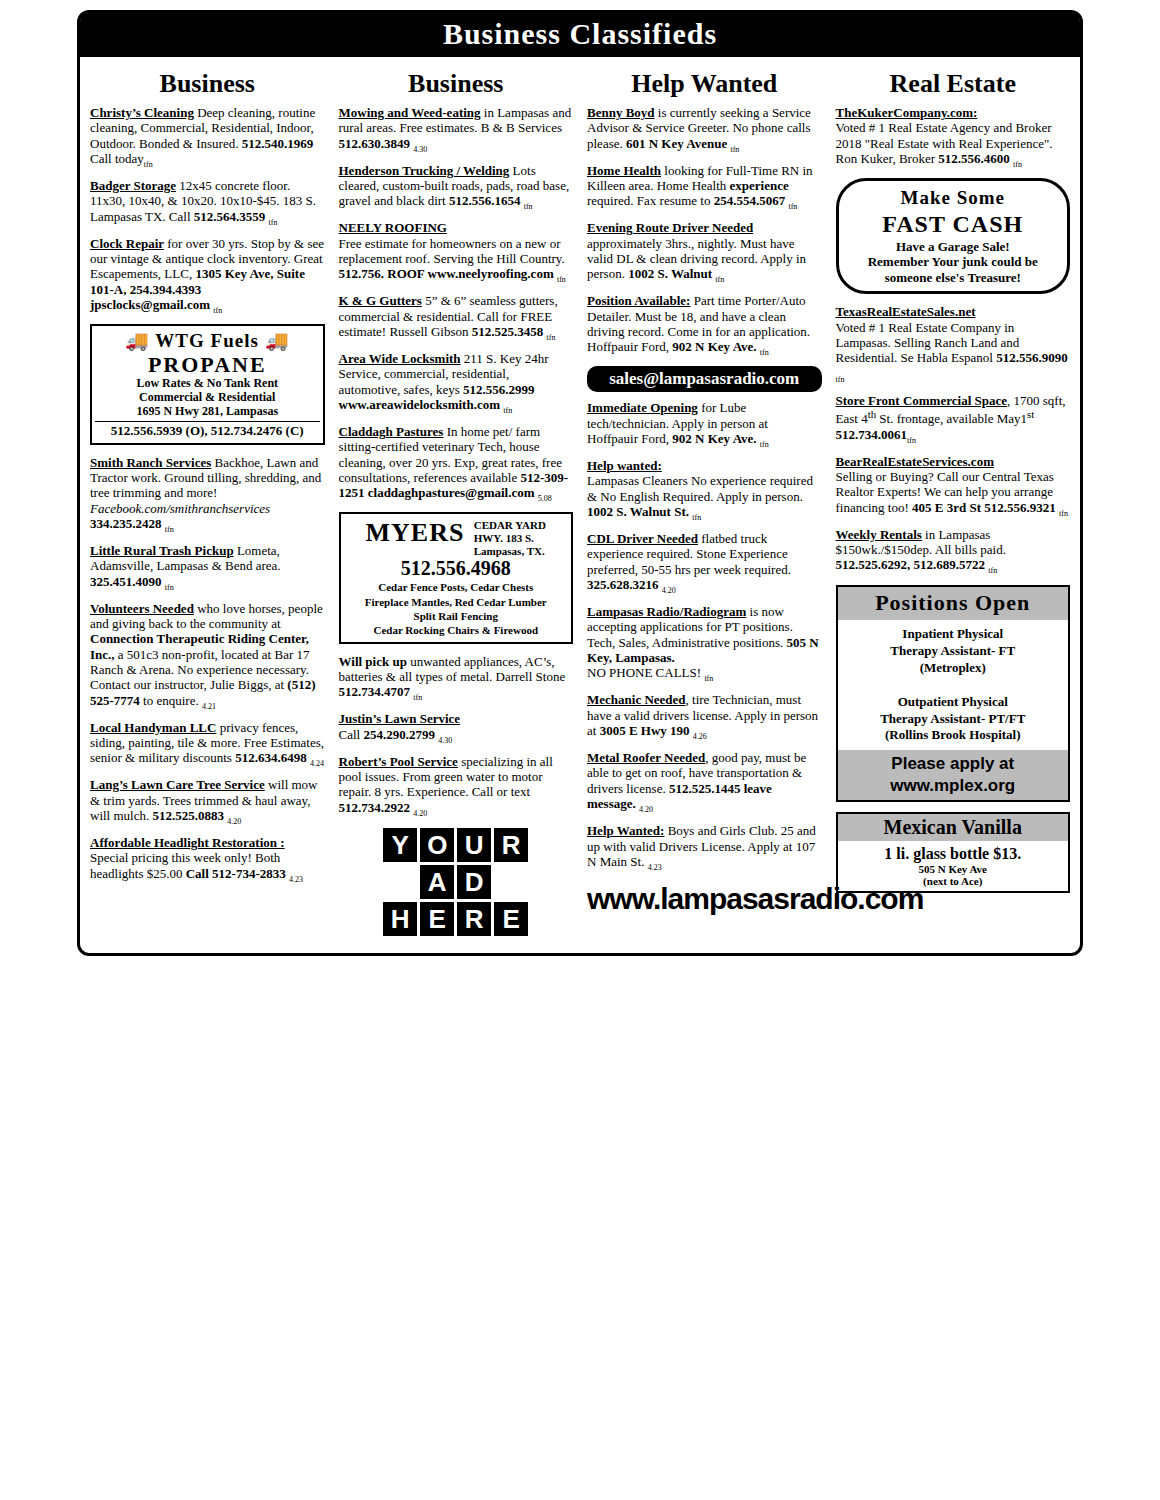Business Classifieds
Business
Christy’s Cleaning Deep cleaning, routine cleaning, Commercial, Residential, Indoor, Outdoor. Bonded & Insured. 512.540.1969 Call todaytfn
Badger Storage 12x45 concrete floor. 11x30, 10x40, & 10x20. 10x10-$45. 183 S. Lampasas TX. Call 512.564.3559 tfn
Clock Repair for over 30 yrs. Stop by & see our vintage & antique clock inventory. Great Escapements, LLC, 1305 Key Ave, Suite 101-A, 254.394.4393 jpsclocks@gmail.com tfn
🚚 WTG Fuels 🚚
PROPANE
Low Rates & No Tank Rent
Commercial & Residential
1695 N Hwy 281, Lampasas
512.556.5939 (O), 512.734.2476 (C)
Smith Ranch Services Backhoe, Lawn and Tractor work. Ground tilling, shredding, and tree trimming and more! Facebook.com/smithranchservices 334.235.2428 tfn
Little Rural Trash Pickup Lometa, Adamsville, Lampasas & Bend area. 325.451.4090 tfn
Volunteers Needed who love horses, people and giving back to the community at Connection Therapeutic Riding Center, Inc., a 501c3 non-profit, located at Bar 17 Ranch & Arena. No experience necessary. Contact our instructor, Julie Biggs, at (512) 525-7774 to enquire. 4.21
Local Handyman LLC privacy fences, siding, painting, tile & more. Free Estimates, senior & military discounts 512.634.6498 4.24
Lang’s Lawn Care Tree Service will mow & trim yards. Trees trimmed & haul away, will mulch. 512.525.0883 4.20
Affordable Headlight Restoration : Special pricing this week only! Both headlights $25.00 Call 512-734-2833 4.23
Business
Mowing and Weed-eating in Lampasas and rural areas. Free estimates. B & B Services 512.630.3849 4.30
Henderson Trucking / Welding Lots cleared, custom-built roads, pads, road base, gravel and black dirt 512.556.1654 tfn
NEELY ROOFING
Free estimate for homeowners on a new or replacement roof. Serving the Hill Country. 512.756. ROOF www.neelyroofing.com tfn
K & G Gutters 5” & 6” seamless gutters, commercial & residential. Call for FREE estimate! Russell Gibson 512.525.3458 tfn
Area Wide Locksmith 211 S. Key 24hr Service, commercial, residential, automotive, safes, keys 512.556.2999 www.areawidelocksmith.com tfn
Claddagh Pastures In home pet/ farm sitting-certified veterinary Tech, house cleaning, over 20 yrs. Exp, great rates, free consultations, references available 512-309-1251 claddaghpastures@gmail.com 5.08
MYERS CEDAR YARD
HWY. 183 S.
Lampasas, TX.
512.556.4968
Cedar Fence Posts, Cedar Chests
Fireplace Mantles, Red Cedar Lumber
Split Rail Fencing
Cedar Rocking Chairs & Firewood
Will pick up unwanted appliances, AC’s, batteries & all types of metal. Darrell Stone 512.734.4707 tfn
Justin’s Lawn Service
Call 254.290.2799 4.30
Robert’s Pool Service specializing in all pool issues. From green water to motor repair. 8 yrs. Experience. Call or text 512.734.2922 4.20
Y
O
U
R
A
D
H
E
R
E
Help Wanted
Benny Boyd is currently seeking a Service Advisor & Service Greeter. No phone calls please. 601 N Key Avenue tfn
Home Health looking for Full-Time RN in Killeen area. Home Health experience required. Fax resume to 254.554.5067 tfn
Evening Route Driver Needed approximately 3hrs., nightly. Must have valid DL & clean driving record. Apply in person. 1002 S. Walnut tfn
Position Available: Part time Porter/Auto Detailer. Must be 18, and have a clean driving record. Come in for an application. Hoffpauir Ford, 902 N Key Ave. tfn
sales@lampasasradio.com
Immediate Opening for Lube tech/technician. Apply in person at Hoffpauir Ford, 902 N Key Ave. tfn
Help wanted:
Lampasas Cleaners No experience required & No English Required. Apply in person. 1002 S. Walnut St. tfn
CDL Driver Needed flatbed truck experience required. Stone Experience preferred, 50-55 hrs per week required. 325.628.3216 4.20
Lampasas Radio/Radiogram is now accepting applications for PT positions. Tech, Sales, Administrative positions. 505 N Key, Lampasas.
NO PHONE CALLS! tfn
Mechanic Needed, tire Technician, must have a valid drivers license. Apply in person at 3005 E Hwy 190 4.26
Metal Roofer Needed, good pay, must be able to get on roof, have transportation & drivers license. 512.525.1445 leave message. 4.20
Help Wanted: Boys and Girls Club. 25 and up with valid Drivers License. Apply at 107 N Main St. 4.23
www.lampasasradio.com
Real Estate
TheKukerCompany.com:
Voted # 1 Real Estate Agency and Broker 2018 "Real Estate with Real Experience". Ron Kuker, Broker 512.556.4600 tfn
Make Some
FAST CASH
Have a Garage Sale!
Remember Your junk could be
someone else's Treasure!
TexasRealEstateSales.net
Voted # 1 Real Estate Company in Lampasas. Selling Ranch Land and Residential. Se Habla Espanol 512.556.9090 tfn
Store Front Commercial Space, 1700 sqft, East 4th St. frontage, available May1st 512.734.0061 tfn
BearRealEstateServices.com
Selling or Buying? Call our Central Texas Realtor Experts! We can help you arrange financing too! 405 E 3rd St 512.556.9321 tfn
Weekly Rentals in Lampasas $150wk./$150dep. All bills paid. 512.525.6292, 512.689.5722 tfn
Positions Open
Inpatient Physical
Therapy Assistant- FT
(Metroplex)
Outpatient Physical
Therapy Assistant- PT/FT
(Rollins Brook Hospital)
Please apply at
www.mplex.org
Mexican Vanilla
1 li. glass bottle $13.
505 N Key Ave
(next to Ace)